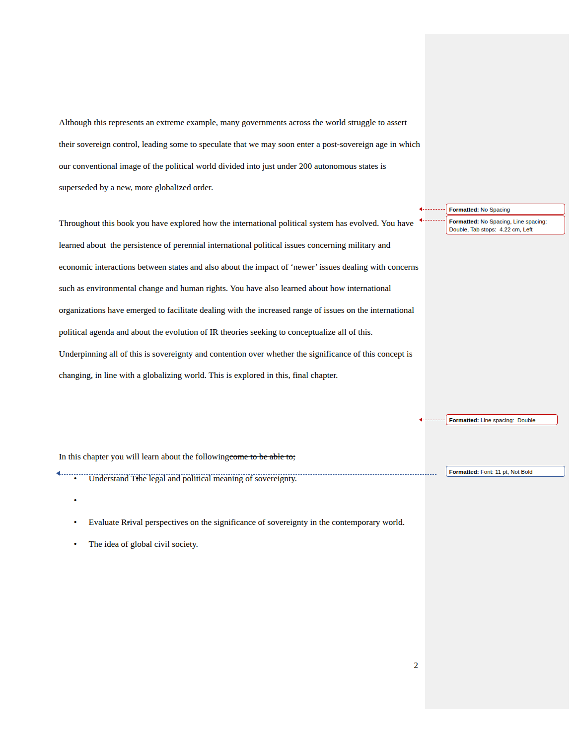Although this represents an extreme example, many governments across the world struggle to assert their sovereign control, leading some to speculate that we may soon enter a post-sovereign age in which our conventional image of the political world divided into just under 200 autonomous states is superseded by a new, more globalized order.
Throughout this book you have explored how the international political system has evolved. You have learned about the persistence of perennial international political issues concerning military and economic interactions between states and also about the impact of ‘newer’ issues dealing with concerns such as environmental change and human rights. You have also learned about how international organizations have emerged to facilitate dealing with the increased range of issues on the international political agenda and about the evolution of IR theories seeking to conceptualize all of this. Underpinning all of this is sovereignty and contention over whether the significance of this concept is changing, in line with a globalizing world. This is explored in this, final chapter.
In this chapter you will learn about the followingcome to be able to;
Understand Tthe legal and political meaning of sovereignty.
Evaluate Rrival perspectives on the significance of sovereignty in the contemporary world.
The idea of global civil society.
Formatted: No Spacing
Formatted: No Spacing, Line spacing: Double, Tab stops: 4.22 cm, Left
Formatted: Line spacing: Double
Formatted: Font: 11 pt, Not Bold
2